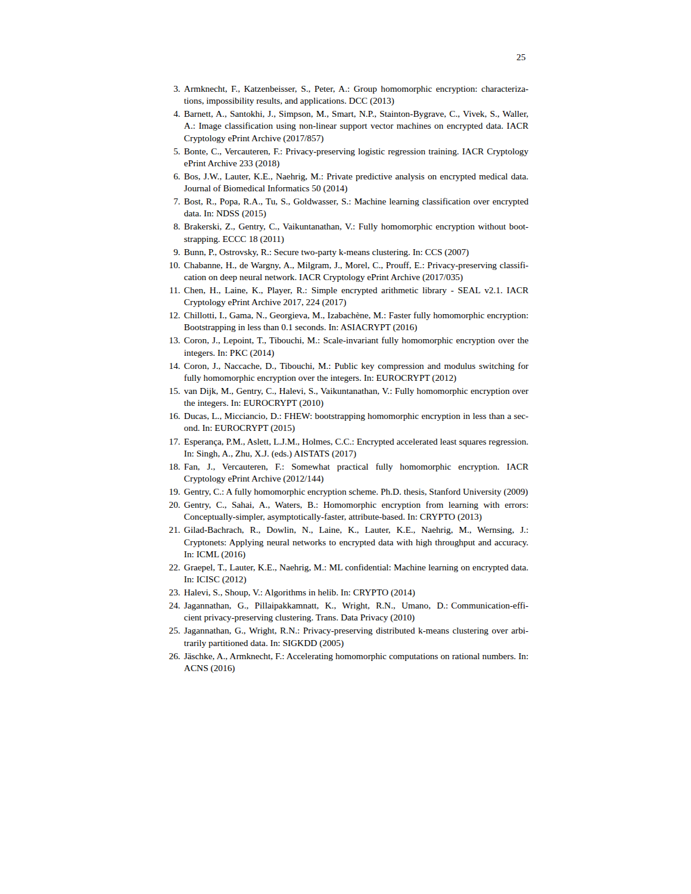25
3. Armknecht, F., Katzenbeisser, S., Peter, A.: Group homomorphic encryption: characterizations, impossibility results, and applications. DCC (2013)
4. Barnett, A., Santokhi, J., Simpson, M., Smart, N.P., Stainton-Bygrave, C., Vivek, S., Waller, A.: Image classification using non-linear support vector machines on encrypted data. IACR Cryptology ePrint Archive (2017/857)
5. Bonte, C., Vercauteren, F.: Privacy-preserving logistic regression training. IACR Cryptology ePrint Archive 233 (2018)
6. Bos, J.W., Lauter, K.E., Naehrig, M.: Private predictive analysis on encrypted medical data. Journal of Biomedical Informatics 50 (2014)
7. Bost, R., Popa, R.A., Tu, S., Goldwasser, S.: Machine learning classification over encrypted data. In: NDSS (2015)
8. Brakerski, Z., Gentry, C., Vaikuntanathan, V.: Fully homomorphic encryption without bootstrapping. ECCC 18 (2011)
9. Bunn, P., Ostrovsky, R.: Secure two-party k-means clustering. In: CCS (2007)
10. Chabanne, H., de Wargny, A., Milgram, J., Morel, C., Prouff, E.: Privacy-preserving classification on deep neural network. IACR Cryptology ePrint Archive (2017/035)
11. Chen, H., Laine, K., Player, R.: Simple encrypted arithmetic library - SEAL v2.1. IACR Cryptology ePrint Archive 2017, 224 (2017)
12. Chillotti, I., Gama, N., Georgieva, M., Izabachène, M.: Faster fully homomorphic encryption: Bootstrapping in less than 0.1 seconds. In: ASIACRYPT (2016)
13. Coron, J., Lepoint, T., Tibouchi, M.: Scale-invariant fully homomorphic encryption over the integers. In: PKC (2014)
14. Coron, J., Naccache, D., Tibouchi, M.: Public key compression and modulus switching for fully homomorphic encryption over the integers. In: EUROCRYPT (2012)
15. van Dijk, M., Gentry, C., Halevi, S., Vaikuntanathan, V.: Fully homomorphic encryption over the integers. In: EUROCRYPT (2010)
16. Ducas, L., Micciancio, D.: FHEW: bootstrapping homomorphic encryption in less than a second. In: EUROCRYPT (2015)
17. Esperança, P.M., Aslett, L.J.M., Holmes, C.C.: Encrypted accelerated least squares regression. In: Singh, A., Zhu, X.J. (eds.) AISTATS (2017)
18. Fan, J., Vercauteren, F.: Somewhat practical fully homomorphic encryption. IACR Cryptology ePrint Archive (2012/144)
19. Gentry, C.: A fully homomorphic encryption scheme. Ph.D. thesis, Stanford University (2009)
20. Gentry, C., Sahai, A., Waters, B.: Homomorphic encryption from learning with errors: Conceptually-simpler, asymptotically-faster, attribute-based. In: CRYPTO (2013)
21. Gilad-Bachrach, R., Dowlin, N., Laine, K., Lauter, K.E., Naehrig, M., Wernsing, J.: Cryptonets: Applying neural networks to encrypted data with high throughput and accuracy. In: ICML (2016)
22. Graepel, T., Lauter, K.E., Naehrig, M.: ML confidential: Machine learning on encrypted data. In: ICISC (2012)
23. Halevi, S., Shoup, V.: Algorithms in helib. In: CRYPTO (2014)
24. Jagannathan, G., Pillaipakkamnatt, K., Wright, R.N., Umano, D.: Communication-efficient privacy-preserving clustering. Trans. Data Privacy (2010)
25. Jagannathan, G., Wright, R.N.: Privacy-preserving distributed k-means clustering over arbitrarily partitioned data. In: SIGKDD (2005)
26. Jäschke, A., Armknecht, F.: Accelerating homomorphic computations on rational numbers. In: ACNS (2016)